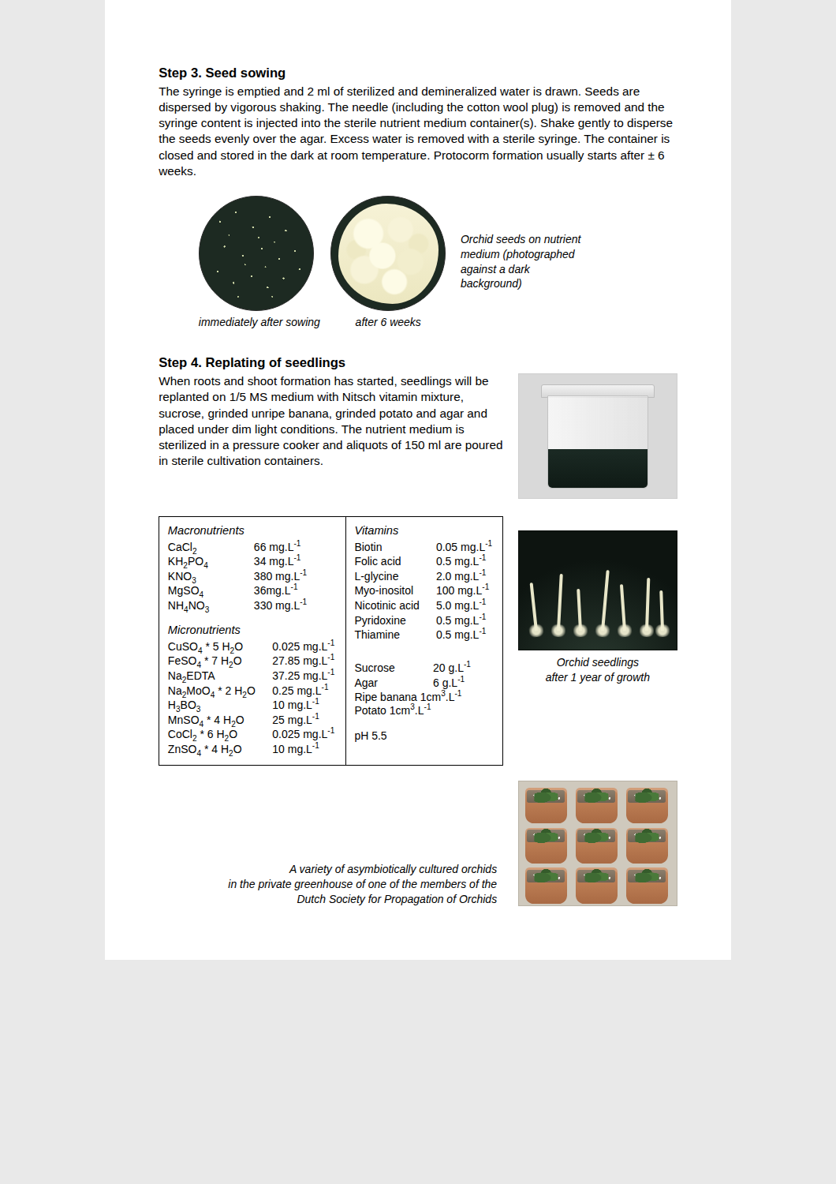Step 3. Seed sowing
The syringe is emptied and 2 ml of sterilized and demineralized water is drawn. Seeds are dispersed by vigorous shaking. The needle (including the cotton wool plug) is removed and the syringe content is injected into the sterile nutrient medium container(s). Shake gently to disperse the seeds evenly over the agar. Excess water is removed with a sterile syringe. The container is closed and stored in the dark at room temperature. Protocorm formation usually starts after ± 6 weeks.
immediately after sowing
after 6 weeks
Orchid seeds on nutrient medium (photographed against a dark background)
Step 4. Replating of seedlings
When roots and shoot formation has started, seedlings will be replanted on 1/5 MS medium with Nitsch vitamin mixture, sucrose, grinded unripe banana, grinded potato and agar and placed under dim light conditions. The nutrient medium is sterilized in a pressure cooker and aliquots of 150 ml are poured in sterile cultivation containers.
| Macronutrients CaCl 2 66 mg.L -1 KH 2 PO 4 34 mg.L -1 KNO 3 380 mg.L -1 MgSO 4 36mg.L -1 NH 4 NO 3 330 mg.L -1 Micronutrients CuSO 4 * 5 H 2 O 0.025 mg.L -1 FeSO 4 * 7 H 2 O 27.85 mg.L -1 Na 2 EDTA 37.25 mg.L -1 Na 2 MoO 4 * 2 H 2 O 0.25 mg.L -1 H 3 BO 3 10 mg.L -1 MnSO 4 * 4 H 2 O 25 mg.L -1 CoCl 2 * 6 H 2 O 0.025 mg.L -1 ZnSO 4 * 4 H 2 O 10 mg.L -1 | Vitamins Biotin 0.05 mg.L -1 Folic acid 0.5 mg.L -1 L-glycine 2.0 mg.L -1 Myo-inositol 100 mg.L -1 Nicotinic acid 5.0 mg.L -1 Pyridoxine 0.5 mg.L -1 Thiamine 0.5 mg.L -1 Sucrose 20 g.L -1 Agar 6 g.L -1 Ripe banana 1cm 3 .L -1 Potato 1cm 3 .L -1 pH 5.5 |
Orchid seedlings
after 1 year of growth
A variety of asymbiotically cultured orchids
in the private greenhouse of one of the members of the
Dutch Society for Propagation of Orchids